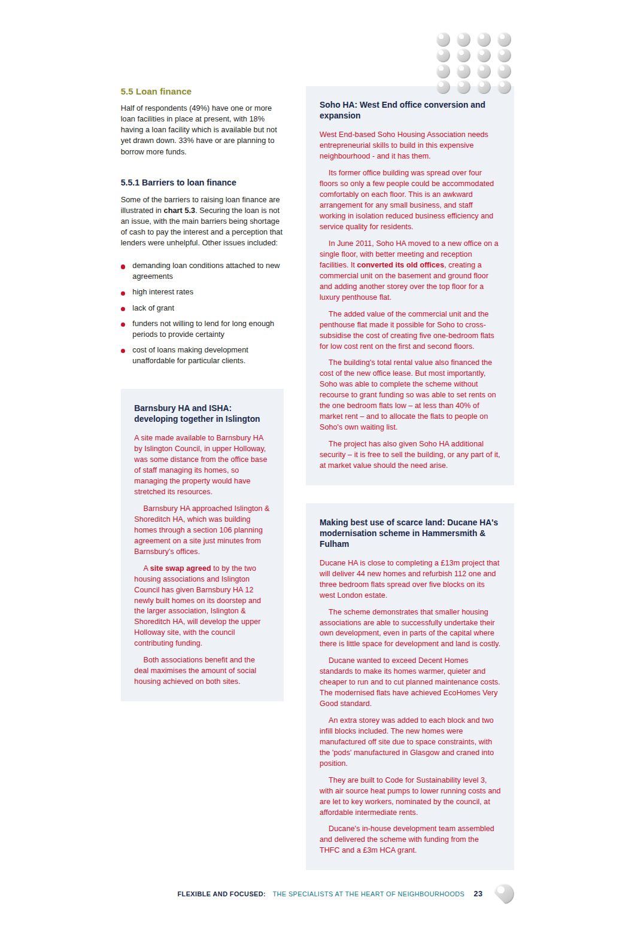5.5 Loan finance
Half of respondents (49%) have one or more loan facilities in place at present, with 18% having a loan facility which is available but not yet drawn down. 33% have or are planning to borrow more funds.
5.5.1 Barriers to loan finance
Some of the barriers to raising loan finance are illustrated in chart 5.3. Securing the loan is not an issue, with the main barriers being shortage of cash to pay the interest and a perception that lenders were unhelpful. Other issues included:
demanding loan conditions attached to new agreements
high interest rates
lack of grant
funders not willing to lend for long enough periods to provide certainty
cost of loans making development unaffordable for particular clients.
Barnsbury HA and ISHA:
developing together in Islington
A site made available to Barnsbury HA by Islington Council, in upper Holloway, was some distance from the office base of staff managing its homes, so managing the property would have stretched its resources.
Barnsbury HA approached Islington & Shoreditch HA, which was building homes through a section 106 planning agreement on a site just minutes from Barnsbury's offices.
A site swap agreed to by the two housing associations and Islington Council has given Barnsbury HA 12 newly built homes on its doorstep and the larger association, Islington & Shoreditch HA, will develop the upper Holloway site, with the council contributing funding.
Both associations benefit and the deal maximises the amount of social housing achieved on both sites.
Soho HA: West End office conversion and expansion
West End-based Soho Housing Association needs entrepreneurial skills to build in this expensive neighbourhood - and it has them.
Its former office building was spread over four floors so only a few people could be accommodated comfortably on each floor. This is an awkward arrangement for any small business, and staff working in isolation reduced business efficiency and service quality for residents.
In June 2011, Soho HA moved to a new office on a single floor, with better meeting and reception facilities. It converted its old offices, creating a commercial unit on the basement and ground floor and adding another storey over the top floor for a luxury penthouse flat.
The added value of the commercial unit and the penthouse flat made it possible for Soho to cross-subsidise the cost of creating five one-bedroom flats for low cost rent on the first and second floors.
The building's total rental value also financed the cost of the new office lease. But most importantly, Soho was able to complete the scheme without recourse to grant funding so was able to set rents on the one bedroom flats low – at less than 40% of market rent – and to allocate the flats to people on Soho's own waiting list.
The project has also given Soho HA additional security – it is free to sell the building, or any part of it, at market value should the need arise.
Making best use of scarce land: Ducane HA's modernisation scheme in Hammersmith & Fulham
Ducane HA is close to completing a £13m project that will deliver 44 new homes and refurbish 112 one and three bedroom flats spread over five blocks on its west London estate.
The scheme demonstrates that smaller housing associations are able to successfully undertake their own development, even in parts of the capital where there is little space for development and land is costly.
Ducane wanted to exceed Decent Homes standards to make its homes warmer, quieter and cheaper to run and to cut planned maintenance costs. The modernised flats have achieved EcoHomes Very Good standard.
An extra storey was added to each block and two infill blocks included. The new homes were manufactured off site due to space constraints, with the 'pods' manufactured in Glasgow and craned into position.
They are built to Code for Sustainability level 3, with air source heat pumps to lower running costs and are let to key workers, nominated by the council, at affordable intermediate rents.
Ducane's in-house development team assembled and delivered the scheme with funding from the THFC and a £3m HCA grant.
Flexible and focused: The specialists at the heart of neighbourhoods 23